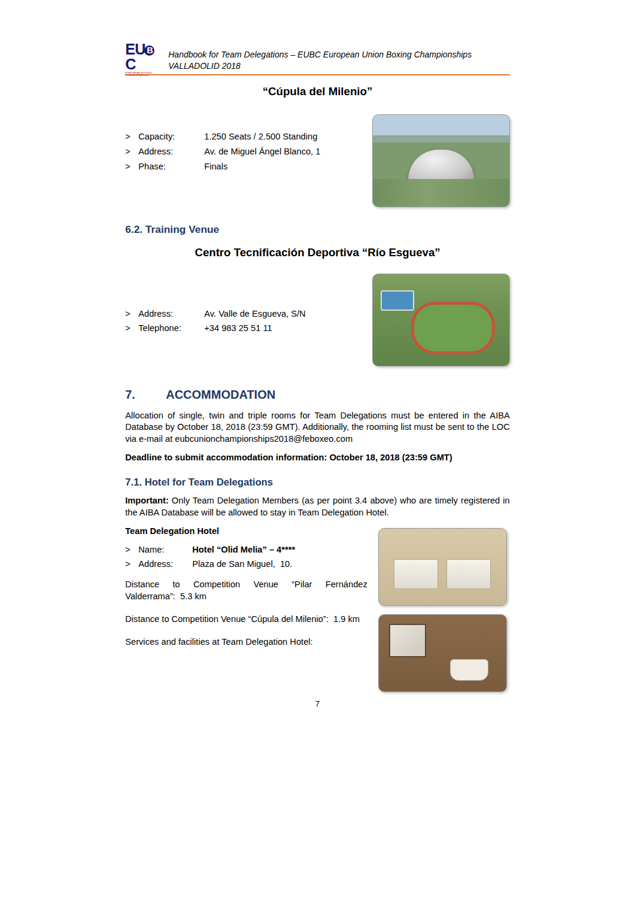EUBC
EUROPEAN BOXING CONFEDERATION
Handbook for Team Delegations – EUBC European Union Boxing Championships VALLADOLID 2018
“Cúpula del Milenio”
>Capacity: 1.250 Seats / 2.500 Standing
>Address: Av. de Miguel Ángel Blanco, 1
>Phase: Finals
6.2. Training Venue
Centro Tecnificación Deportiva “Río Esgueva”
>Address: Av. Valle de Esgueva, S/N
>Telephone:+34 983 25 51 11
7. ACCOMMODATION
Allocation of single, twin and triple rooms for Team Delegations must be entered in the AIBA Database by October 18, 2018 (23:59 GMT). Additionally, the rooming list must be sent to the LOC via e-mail at eubcunionchampionships2018@feboxeo.com
Deadline to submit accommodation information: October 18, 2018 (23:59 GMT)
7.1. Hotel for Team Delegations
Important: Only Team Delegation Members (as per point 3.4 above) who are timely registered in the AIBA Database will be allowed to stay in Team Delegation Hotel.
Team Delegation Hotel
>Name: Hotel “Olid Melia” – 4****
>Address: Plaza de San Miguel, 10.
Distance to Competition Venue “Pilar Fernández Valderrama”: 5.3 km
Distance to Competition Venue “Cúpula del Milenio”: 1.9 km
Services and facilities at Team Delegation Hotel:
7